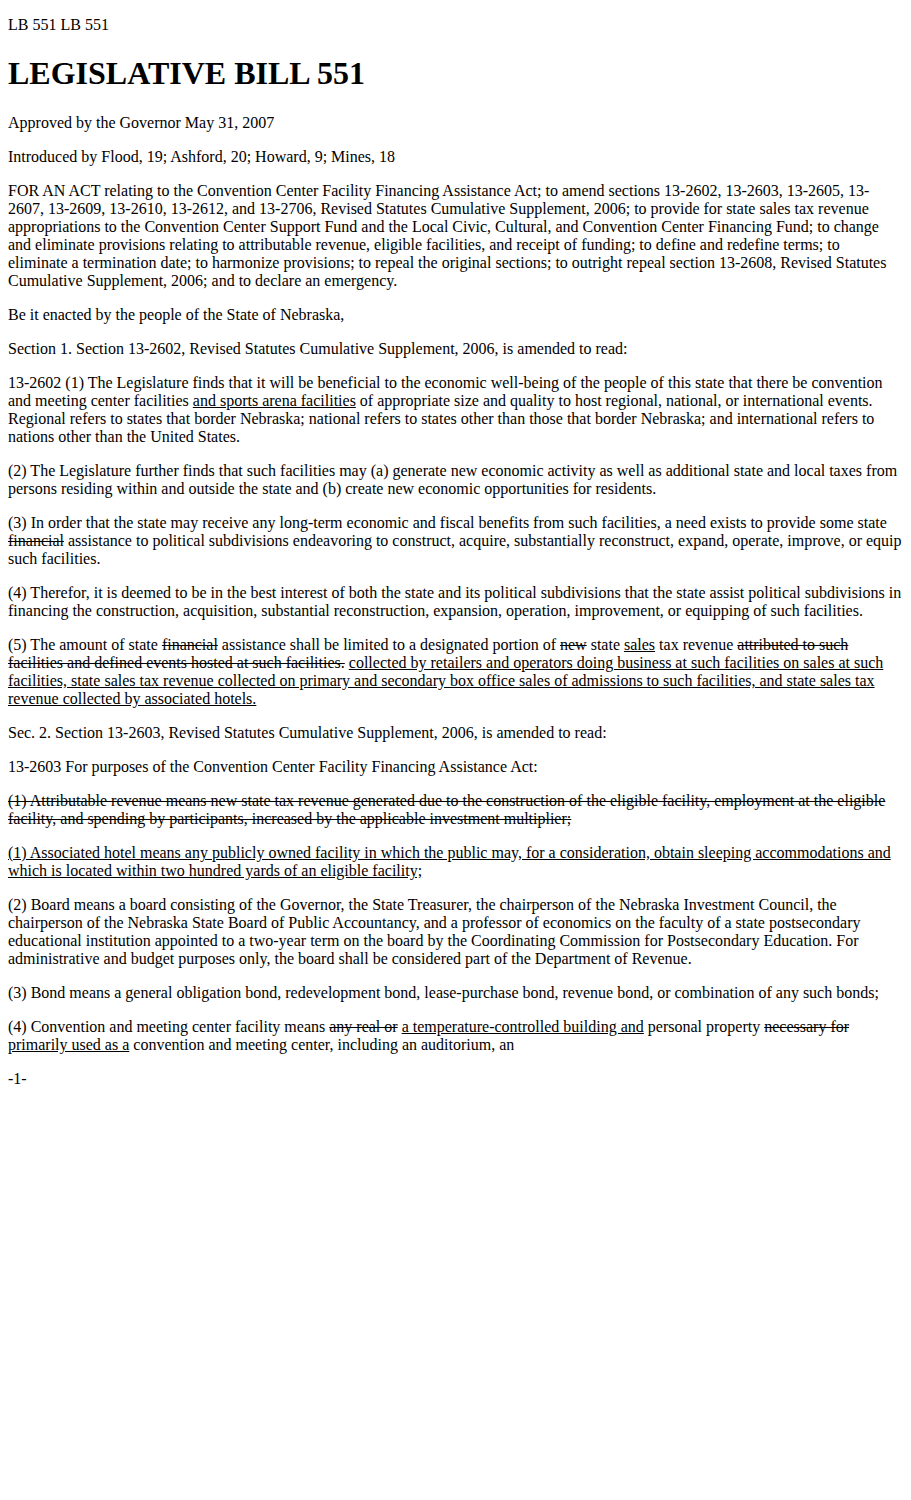LB 551 LB 551
LEGISLATIVE BILL 551
Approved by the Governor May 31, 2007
Introduced by Flood, 19; Ashford, 20; Howard, 9; Mines, 18
FOR AN ACT relating to the Convention Center Facility Financing Assistance Act; to amend sections 13-2602, 13-2603, 13-2605, 13-2607, 13-2609, 13-2610, 13-2612, and 13-2706, Revised Statutes Cumulative Supplement, 2006; to provide for state sales tax revenue appropriations to the Convention Center Support Fund and the Local Civic, Cultural, and Convention Center Financing Fund; to change and eliminate provisions relating to attributable revenue, eligible facilities, and receipt of funding; to define and redefine terms; to eliminate a termination date; to harmonize provisions; to repeal the original sections; to outright repeal section 13-2608, Revised Statutes Cumulative Supplement, 2006; and to declare an emergency.
Be it enacted by the people of the State of Nebraska,
Section 1. Section 13-2602, Revised Statutes Cumulative Supplement, 2006, is amended to read:
13-2602 (1) The Legislature finds that it will be beneficial to the economic well-being of the people of this state that there be convention and meeting center facilities and sports arena facilities of appropriate size and quality to host regional, national, or international events. Regional refers to states that border Nebraska; national refers to states other than those that border Nebraska; and international refers to nations other than the United States.
(2) The Legislature further finds that such facilities may (a) generate new economic activity as well as additional state and local taxes from persons residing within and outside the state and (b) create new economic opportunities for residents.
(3) In order that the state may receive any long-term economic and fiscal benefits from such facilities, a need exists to provide some state financial assistance to political subdivisions endeavoring to construct, acquire, substantially reconstruct, expand, operate, improve, or equip such facilities.
(4) Therefor, it is deemed to be in the best interest of both the state and its political subdivisions that the state assist political subdivisions in financing the construction, acquisition, substantial reconstruction, expansion, operation, improvement, or equipping of such facilities.
(5) The amount of state financial assistance shall be limited to a designated portion of new state sales tax revenue attributed to such facilities and defined events hosted at such facilities. collected by retailers and operators doing business at such facilities on sales at such facilities, state sales tax revenue collected on primary and secondary box office sales of admissions to such facilities, and state sales tax revenue collected by associated hotels.
Sec. 2. Section 13-2603, Revised Statutes Cumulative Supplement, 2006, is amended to read:
13-2603 For purposes of the Convention Center Facility Financing Assistance Act:
(1) Attributable revenue means new state tax revenue generated due to the construction of the eligible facility, employment at the eligible facility, and spending by participants, increased by the applicable investment multiplier;
(1) Associated hotel means any publicly owned facility in which the public may, for a consideration, obtain sleeping accommodations and which is located within two hundred yards of an eligible facility;
(2) Board means a board consisting of the Governor, the State Treasurer, the chairperson of the Nebraska Investment Council, the chairperson of the Nebraska State Board of Public Accountancy, and a professor of economics on the faculty of a state postsecondary educational institution appointed to a two-year term on the board by the Coordinating Commission for Postsecondary Education. For administrative and budget purposes only, the board shall be considered part of the Department of Revenue.
(3) Bond means a general obligation bond, redevelopment bond, lease-purchase bond, revenue bond, or combination of any such bonds;
(4) Convention and meeting center facility means any real or a temperature-controlled building and personal property necessary for primarily used as a convention and meeting center, including an auditorium, an
-1-